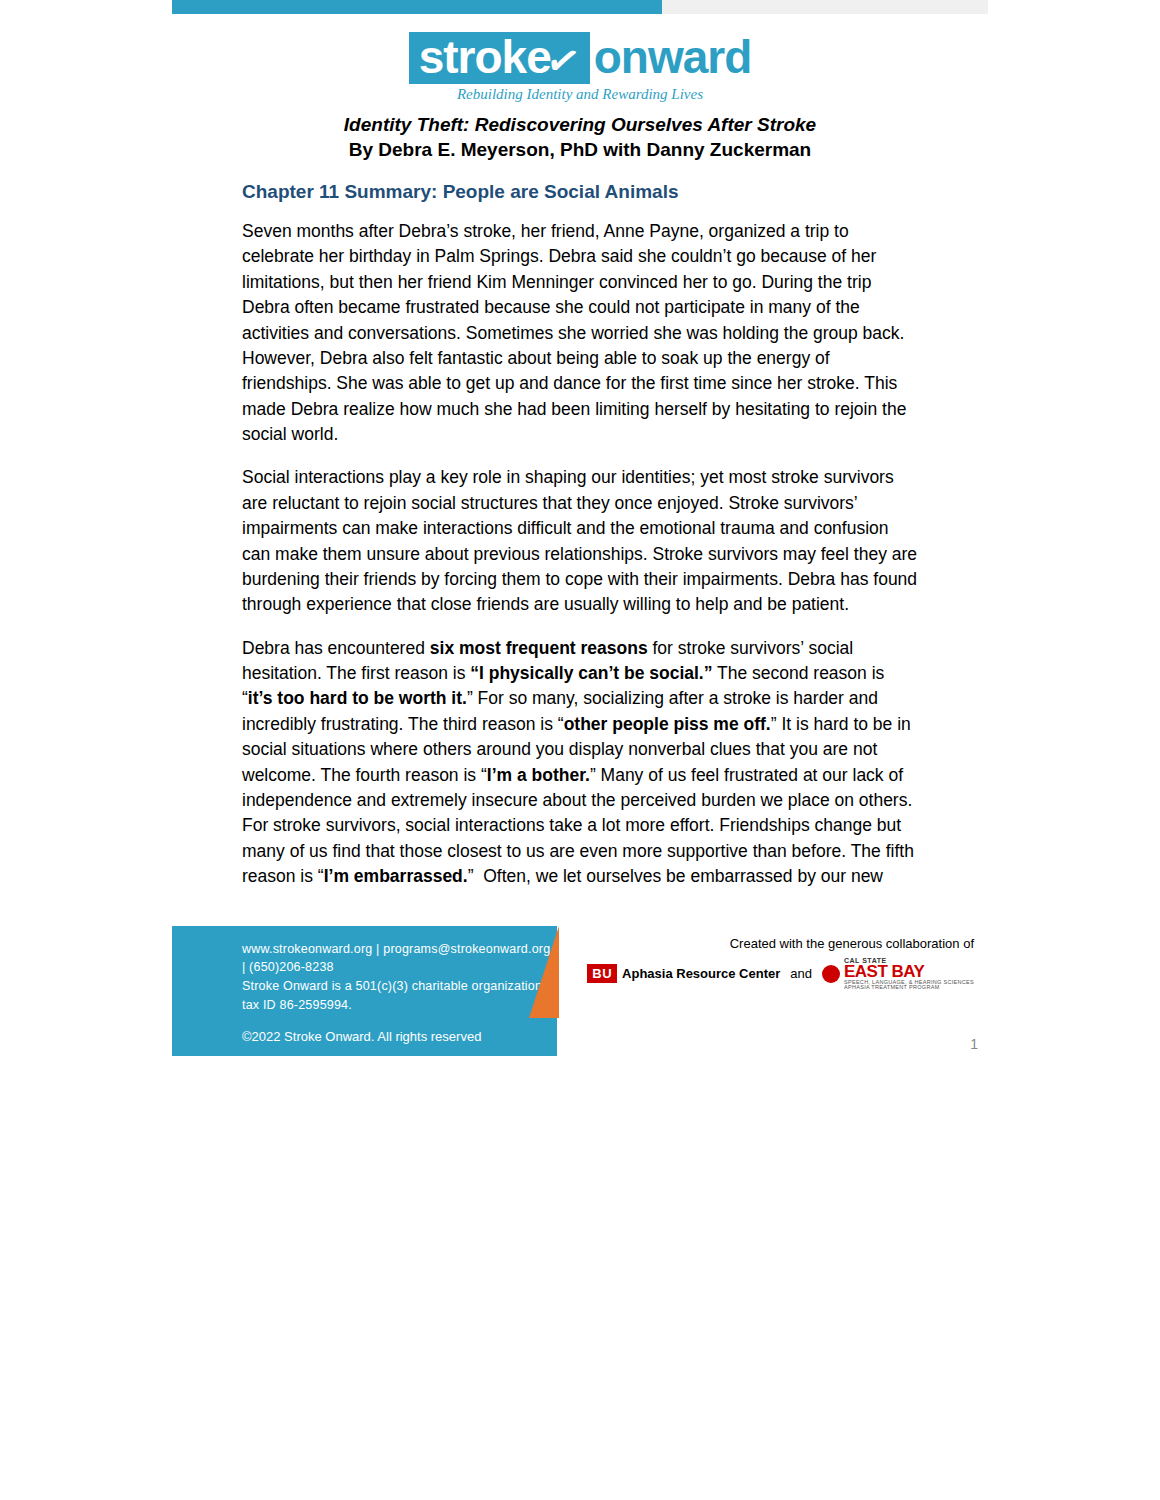stroke✓onward
Rebuilding Identity and Rewarding Lives
Identity Theft: Rediscovering Ourselves After Stroke
By Debra E. Meyerson, PhD with Danny Zuckerman
Chapter 11 Summary: People are Social Animals
Seven months after Debra’s stroke, her friend, Anne Payne, organized a trip to celebrate her birthday in Palm Springs. Debra said she couldn’t go because of her limitations, but then her friend Kim Menninger convinced her to go. During the trip Debra often became frustrated because she could not participate in many of the activities and conversations. Sometimes she worried she was holding the group back. However, Debra also felt fantastic about being able to soak up the energy of friendships. She was able to get up and dance for the first time since her stroke. This made Debra realize how much she had been limiting herself by hesitating to rejoin the social world.
Social interactions play a key role in shaping our identities; yet most stroke survivors are reluctant to rejoin social structures that they once enjoyed. Stroke survivors’ impairments can make interactions difficult and the emotional trauma and confusion can make them unsure about previous relationships. Stroke survivors may feel they are burdening their friends by forcing them to cope with their impairments. Debra has found through experience that close friends are usually willing to help and be patient.
Debra has encountered six most frequent reasons for stroke survivors’ social hesitation. The first reason is “I physically can’t be social.” The second reason is “it’s too hard to be worth it.” For so many, socializing after a stroke is harder and incredibly frustrating. The third reason is “other people piss me off.” It is hard to be in social situations where others around you display nonverbal clues that you are not welcome. The fourth reason is “I’m a bother.” Many of us feel frustrated at our lack of independence and extremely insecure about the perceived burden we place on others. For stroke survivors, social interactions take a lot more effort. Friendships change but many of us find that those closest to us are even more supportive than before. The fifth reason is “I’m embarrassed.” Often, we let ourselves be embarrassed by our new
www.strokeonward.org | programs@strokeonward.org | (650)206-8238
Stroke Onward is a 501(c)(3) charitable organization, tax ID 86-2595994.
©2022 Stroke Onward. All rights reserved
Created with the generous collaboration of
BU Aphasia Resource Center
and
CAL STATE EAST BAY SPEECH, LANGUAGE, & HEARING SCIENCES APHASIA TREATMENT PROGRAM
1